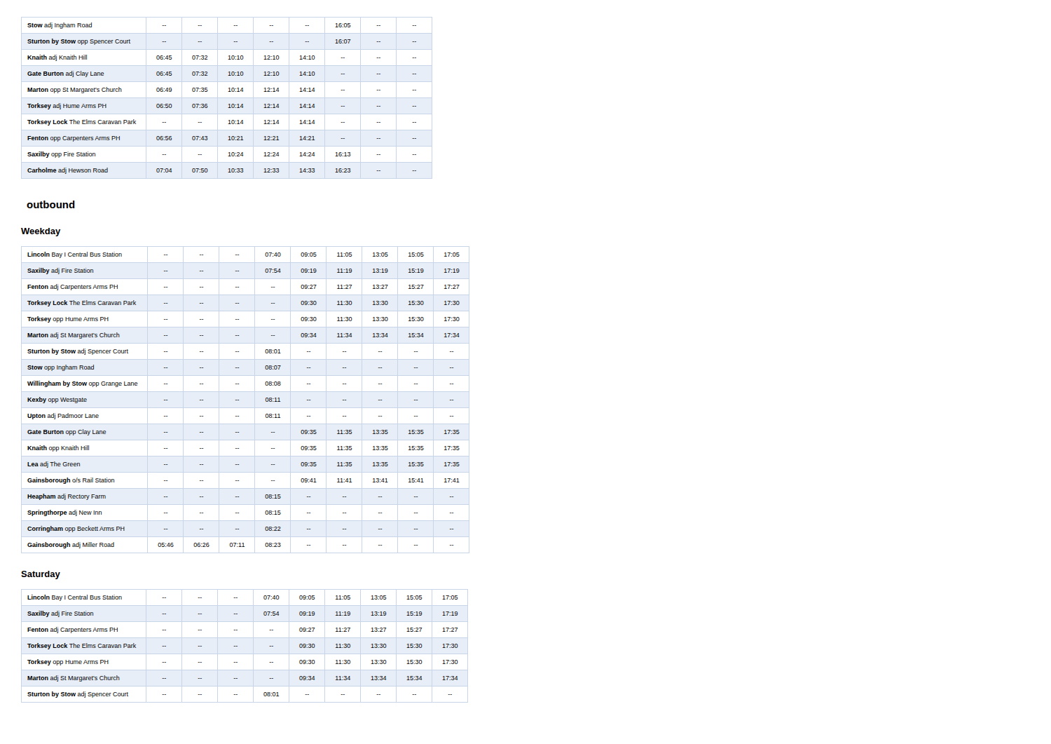| Stow adj Ingham Road | -- | -- | -- | -- | -- | 16:05 | -- | -- |
| Sturton by Stow opp Spencer Court | -- | -- | -- | -- | -- | 16:07 | -- | -- |
| Knaith adj Knaith Hill | 06:45 | 07:32 | 10:10 | 12:10 | 14:10 | -- | -- | -- |
| Gate Burton adj Clay Lane | 06:45 | 07:32 | 10:10 | 12:10 | 14:10 | -- | -- | -- |
| Marton opp St Margaret's Church | 06:49 | 07:35 | 10:14 | 12:14 | 14:14 | -- | -- | -- |
| Torksey adj Hume Arms PH | 06:50 | 07:36 | 10:14 | 12:14 | 14:14 | -- | -- | -- |
| Torksey Lock The Elms Caravan Park | -- | -- | 10:14 | 12:14 | 14:14 | -- | -- | -- |
| Fenton opp Carpenters Arms PH | 06:56 | 07:43 | 10:21 | 12:21 | 14:21 | -- | -- | -- |
| Saxilby opp Fire Station | -- | -- | 10:24 | 12:24 | 14:24 | 16:13 | -- | -- |
| Carholme adj Hewson Road | 07:04 | 07:50 | 10:33 | 12:33 | 14:33 | 16:23 | -- | -- |
outbound
Weekday
| Lincoln Bay I Central Bus Station | -- | -- | -- | 07:40 | 09:05 | 11:05 | 13:05 | 15:05 | 17:05 |
| Saxilby adj Fire Station | -- | -- | -- | 07:54 | 09:19 | 11:19 | 13:19 | 15:19 | 17:19 |
| Fenton adj Carpenters Arms PH | -- | -- | -- | -- | 09:27 | 11:27 | 13:27 | 15:27 | 17:27 |
| Torksey Lock The Elms Caravan Park | -- | -- | -- | -- | 09:30 | 11:30 | 13:30 | 15:30 | 17:30 |
| Torksey opp Hume Arms PH | -- | -- | -- | -- | 09:30 | 11:30 | 13:30 | 15:30 | 17:30 |
| Marton adj St Margaret's Church | -- | -- | -- | -- | 09:34 | 11:34 | 13:34 | 15:34 | 17:34 |
| Sturton by Stow adj Spencer Court | -- | -- | -- | 08:01 | -- | -- | -- | -- | -- |
| Stow opp Ingham Road | -- | -- | -- | 08:07 | -- | -- | -- | -- | -- |
| Willingham by Stow opp Grange Lane | -- | -- | -- | 08:08 | -- | -- | -- | -- | -- |
| Kexby opp Westgate | -- | -- | -- | 08:11 | -- | -- | -- | -- | -- |
| Upton adj Padmoor Lane | -- | -- | -- | 08:11 | -- | -- | -- | -- | -- |
| Gate Burton opp Clay Lane | -- | -- | -- | -- | 09:35 | 11:35 | 13:35 | 15:35 | 17:35 |
| Knaith opp Knaith Hill | -- | -- | -- | -- | 09:35 | 11:35 | 13:35 | 15:35 | 17:35 |
| Lea adj The Green | -- | -- | -- | -- | 09:35 | 11:35 | 13:35 | 15:35 | 17:35 |
| Gainsborough o/s Rail Station | -- | -- | -- | -- | 09:41 | 11:41 | 13:41 | 15:41 | 17:41 |
| Heapham adj Rectory Farm | -- | -- | -- | 08:15 | -- | -- | -- | -- | -- |
| Springthorpe adj New Inn | -- | -- | -- | 08:15 | -- | -- | -- | -- | -- |
| Corringham opp Beckett Arms PH | -- | -- | -- | 08:22 | -- | -- | -- | -- | -- |
| Gainsborough adj Miller Road | 05:46 | 06:26 | 07:11 | 08:23 | -- | -- | -- | -- | -- |
Saturday
| Lincoln Bay I Central Bus Station | -- | -- | -- | 07:40 | 09:05 | 11:05 | 13:05 | 15:05 | 17:05 |
| Saxilby adj Fire Station | -- | -- | -- | 07:54 | 09:19 | 11:19 | 13:19 | 15:19 | 17:19 |
| Fenton adj Carpenters Arms PH | -- | -- | -- | -- | 09:27 | 11:27 | 13:27 | 15:27 | 17:27 |
| Torksey Lock The Elms Caravan Park | -- | -- | -- | -- | 09:30 | 11:30 | 13:30 | 15:30 | 17:30 |
| Torksey opp Hume Arms PH | -- | -- | -- | -- | 09:30 | 11:30 | 13:30 | 15:30 | 17:30 |
| Marton adj St Margaret's Church | -- | -- | -- | -- | 09:34 | 11:34 | 13:34 | 15:34 | 17:34 |
| Sturton by Stow adj Spencer Court | -- | -- | -- | 08:01 | -- | -- | -- | -- | -- |